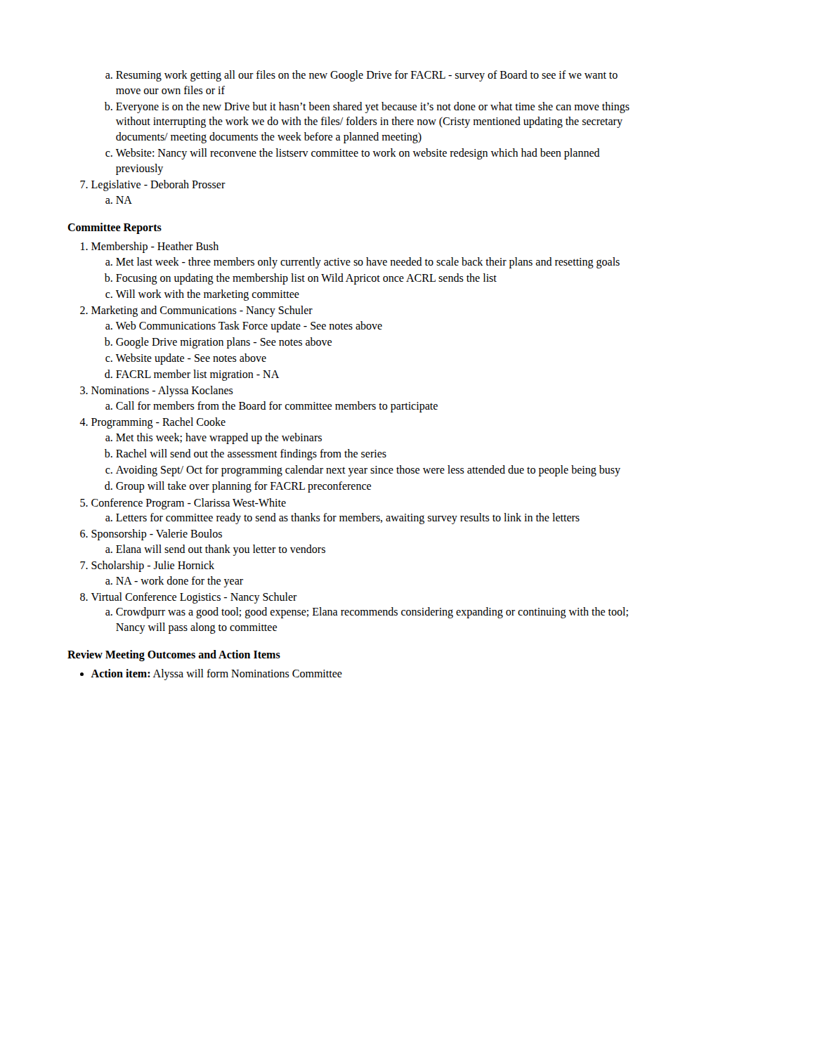Resuming work getting all our files on the new Google Drive for FACRL - survey of Board to see if we want to move our own files or if
Everyone is on the new Drive but it hasn’t been shared yet because it’s not done or what time she can move things without interrupting the work we do with the files/ folders in there now (Cristy mentioned updating the secretary documents/ meeting documents the week before a planned meeting)
Website: Nancy will reconvene the listserv committee to work on website redesign which had been planned previously
Legislative - Deborah Prosser
NA
Committee Reports
Membership - Heather Bush
Met last week - three members only currently active so have needed to scale back their plans and resetting goals
Focusing on updating the membership list on Wild Apricot once ACRL sends the list
Will work with the marketing committee
Marketing and Communications - Nancy Schuler
Web Communications Task Force update - See notes above
Google Drive migration plans - See notes above
Website update - See notes above
FACRL member list migration - NA
Nominations - Alyssa Koclanes
Call for members from the Board for committee members to participate
Programming - Rachel Cooke
Met this week; have wrapped up the webinars
Rachel will send out the assessment findings from the series
Avoiding Sept/ Oct for programming calendar next year since those were less attended due to people being busy
Group will take over planning for FACRL preconference
Conference Program - Clarissa West-White
Letters for committee ready to send as thanks for members, awaiting survey results to link in the letters
Sponsorship - Valerie Boulos
Elana will send out thank you letter to vendors
Scholarship - Julie Hornick
NA - work done for the year
Virtual Conference Logistics - Nancy Schuler
Crowdpurr was a good tool; good expense; Elana recommends considering expanding or continuing with the tool; Nancy will pass along to committee
Review Meeting Outcomes and Action Items
Action item: Alyssa will form Nominations Committee